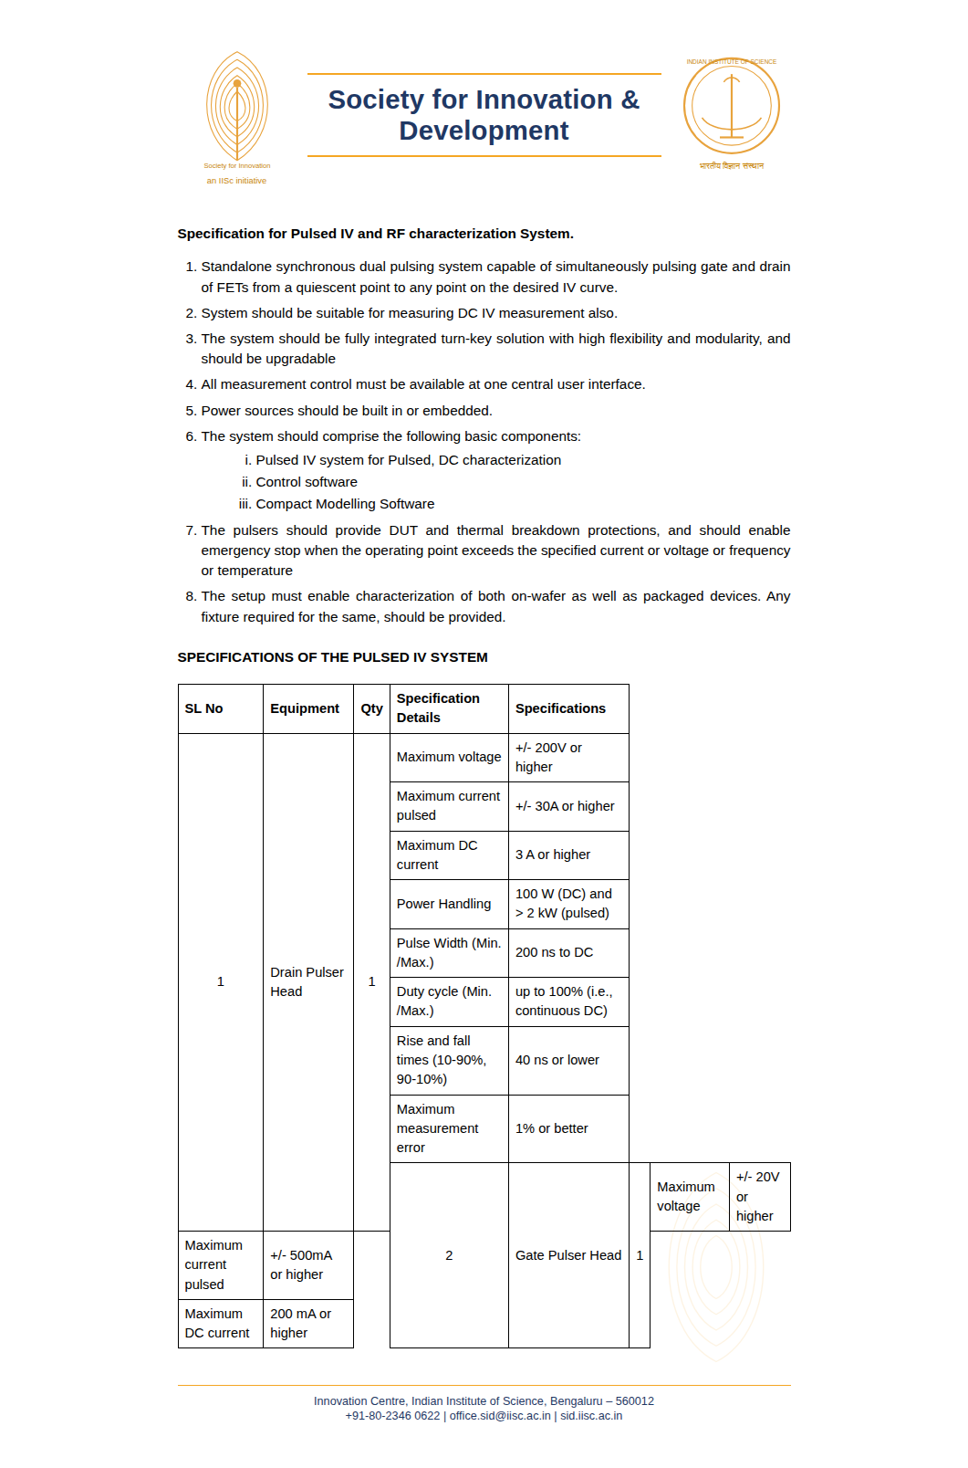Society for Innovation
an IISc initiative
Society for Innovation & Development
INDIAN INSTITUTE OF SCIENCE भारतीय विज्ञान संस्थान
Specification for Pulsed IV and RF characterization System.
Standalone synchronous dual pulsing system capable of simultaneously pulsing gate and drain of FETs from a quiescent point to any point on the desired IV curve.
System should be suitable for measuring DC IV measurement also.
The system should be fully integrated turn-key solution with high flexibility and modularity, and should be upgradable
All measurement control must be available at one central user interface.
Power sources should be built in or embedded.
The system should comprise the following basic components:
Pulsed IV system for Pulsed, DC characterization
Control software
Compact Modelling Software
The pulsers should provide DUT and thermal breakdown protections, and should enable emergency stop when the operating point exceeds the specified current or voltage or frequency or temperature
The setup must enable characterization of both on-wafer as well as packaged devices. Any fixture required for the same, should be provided.
SPECIFICATIONS OF THE PULSED IV SYSTEM
| SL No | Equipment | Qty | Specification Details | Specifications |
| --- | --- | --- | --- | --- |
| 1 | Drain Pulser Head | 1 | Maximum voltage | +/- 200V or higher |
| Maximum current pulsed | +/- 30A or higher |
| Maximum DC current | 3 A or higher |
| Power Handling | 100 W (DC) and > 2 kW (pulsed) |
| Pulse Width (Min. /Max.) | 200 ns to DC |
| Duty cycle (Min. /Max.) | up to 100% (i.e., continuous DC) |
| Rise and fall times (10-90%, 90-10%) | 40 ns or lower |
| Maximum measurement error | 1% or better |
| 2 | Gate Pulser Head | 1 | Maximum voltage | +/- 20V or higher |
| Maximum current pulsed | +/- 500mA or higher |
| Maximum DC current | 200 mA or higher |
Innovation Centre, Indian Institute of Science, Bengaluru – 560012
+91-80-2346 0622 | office.sid@iisc.ac.in | sid.iisc.ac.in